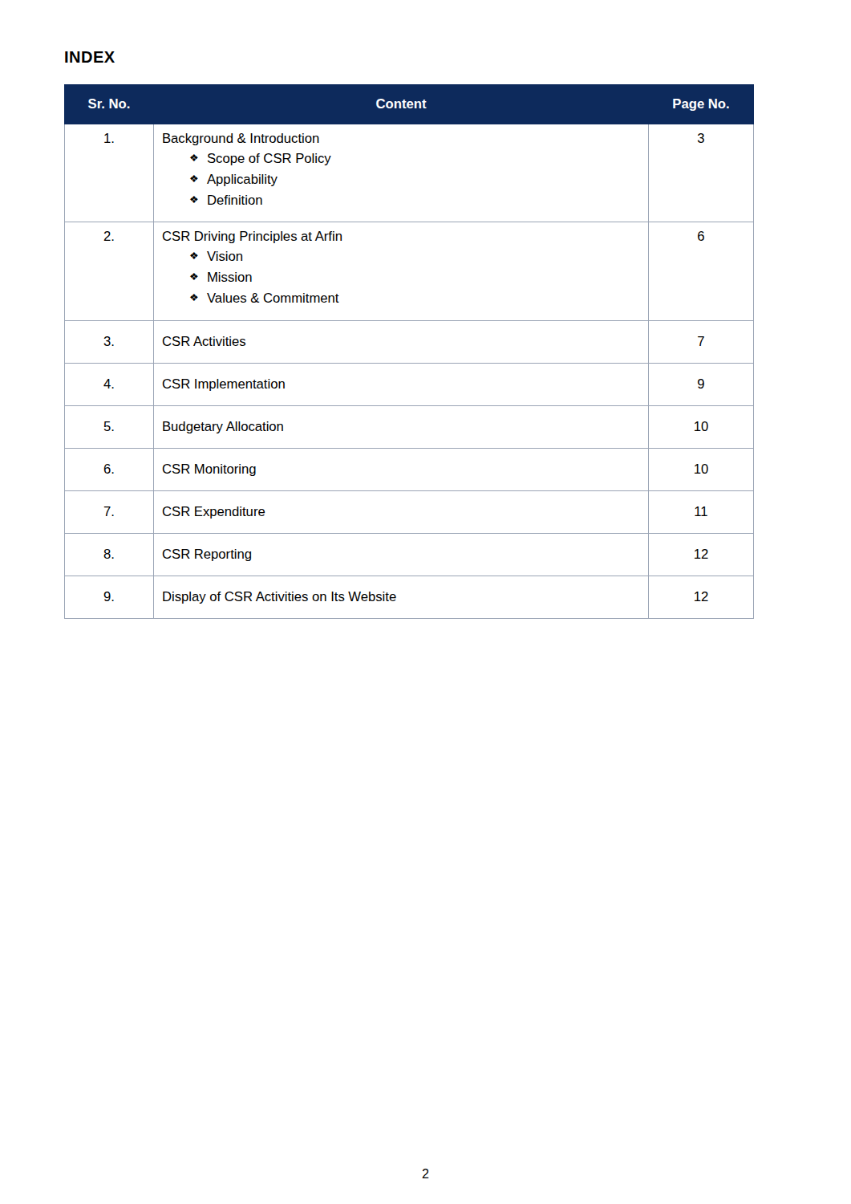INDEX
| Sr. No. | Content | Page No. |
| --- | --- | --- |
| 1. | Background & Introduction Scope of CSR Policy Applicability Definition | 3 |
| 2. | CSR Driving Principles at Arfin Vision Mission Values & Commitment | 6 |
| 3. | CSR Activities | 7 |
| 4. | CSR Implementation | 9 |
| 5. | Budgetary Allocation | 10 |
| 6. | CSR Monitoring | 10 |
| 7. | CSR Expenditure | 11 |
| 8. | CSR Reporting | 12 |
| 9. | Display of CSR Activities on Its Website | 12 |
2